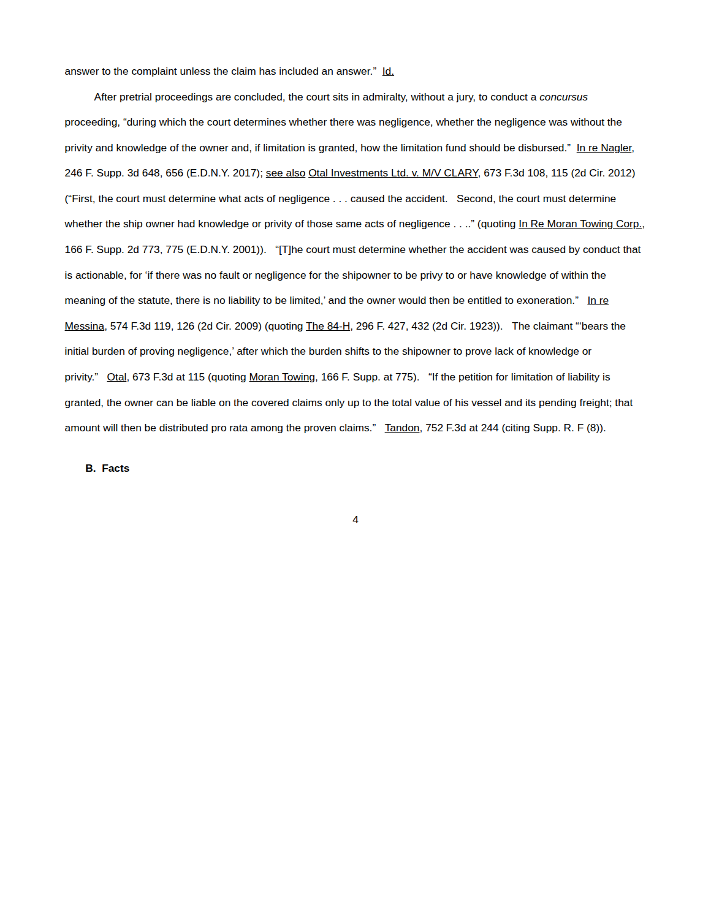answer to the complaint unless the claim has included an answer.” Id.
After pretrial proceedings are concluded, the court sits in admiralty, without a jury, to conduct a concursus proceeding, “during which the court determines whether there was negligence, whether the negligence was without the privity and knowledge of the owner and, if limitation is granted, how the limitation fund should be disbursed.” In re Nagler, 246 F. Supp. 3d 648, 656 (E.D.N.Y. 2017); see also Otal Investments Ltd. v. M/V CLARY, 673 F.3d 108, 115 (2d Cir. 2012) (“First, the court must determine what acts of negligence . . . caused the accident. Second, the court must determine whether the ship owner had knowledge or privity of those same acts of negligence . . ..” (quoting In Re Moran Towing Corp., 166 F. Supp. 2d 773, 775 (E.D.N.Y. 2001)). “[T]he court must determine whether the accident was caused by conduct that is actionable, for ‘if there was no fault or negligence for the shipowner to be privy to or have knowledge of within the meaning of the statute, there is no liability to be limited,’ and the owner would then be entitled to exoneration.” In re Messina, 574 F.3d 119, 126 (2d Cir. 2009) (quoting The 84-H, 296 F. 427, 432 (2d Cir. 1923)). The claimant “‘bears the initial burden of proving negligence,’ after which the burden shifts to the shipowner to prove lack of knowledge or privity.” Otal, 673 F.3d at 115 (quoting Moran Towing, 166 F. Supp. at 775). “If the petition for limitation of liability is granted, the owner can be liable on the covered claims only up to the total value of his vessel and its pending freight; that amount will then be distributed pro rata among the proven claims.” Tandon, 752 F.3d at 244 (citing Supp. R. F (8)).
B. Facts
4